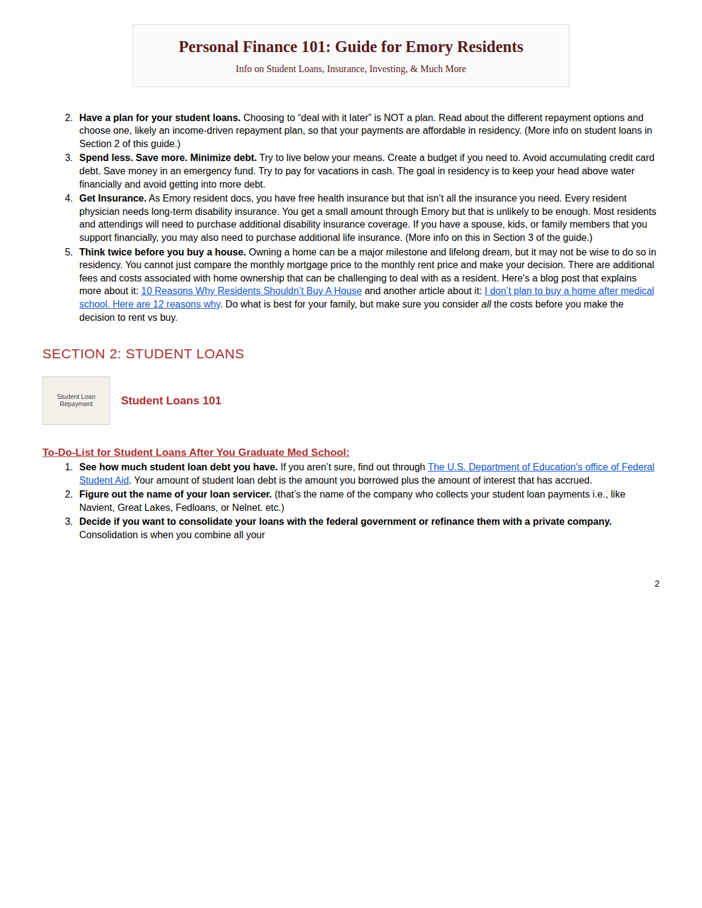Personal Finance 101: Guide for Emory Residents
Info on Student Loans, Insurance, Investing, & Much More
Have a plan for your student loans. Choosing to “deal with it later” is NOT a plan. Read about the different repayment options and choose one, likely an income-driven repayment plan, so that your payments are affordable in residency. (More info on student loans in Section 2 of this guide.)
Spend less. Save more. Minimize debt. Try to live below your means. Create a budget if you need to. Avoid accumulating credit card debt. Save money in an emergency fund. Try to pay for vacations in cash. The goal in residency is to keep your head above water financially and avoid getting into more debt.
Get Insurance. As Emory resident docs, you have free health insurance but that isn’t all the insurance you need. Every resident physician needs long-term disability insurance. You get a small amount through Emory but that is unlikely to be enough. Most residents and attendings will need to purchase additional disability insurance coverage. If you have a spouse, kids, or family members that you support financially, you may also need to purchase additional life insurance. (More info on this in Section 3 of the guide.)
Think twice before you buy a house. Owning a home can be a major milestone and lifelong dream, but it may not be wise to do so in residency. You cannot just compare the monthly mortgage price to the monthly rent price and make your decision. There are additional fees and costs associated with home ownership that can be challenging to deal with as a resident. Here's a blog post that explains more about it: 10 Reasons Why Residents Shouldn’t Buy A House and another article about it: I don’t plan to buy a home after medical school. Here are 12 reasons why. Do what is best for your family, but make sure you consider all the costs before you make the decision to rent vs buy.
SECTION 2: STUDENT LOANS
Student Loan
Repayment
Student Loans 101
To-Do-List for Student Loans After You Graduate Med School:
See how much student loan debt you have. If you aren’t sure, find out through The U.S. Department of Education's office of Federal Student Aid. Your amount of student loan debt is the amount you borrowed plus the amount of interest that has accrued.
Figure out the name of your loan servicer. (that’s the name of the company who collects your student loan payments i.e., like Navient, Great Lakes, Fedloans, or Nelnet. etc.)
Decide if you want to consolidate your loans with the federal government or refinance them with a private company. Consolidation is when you combine all your
2